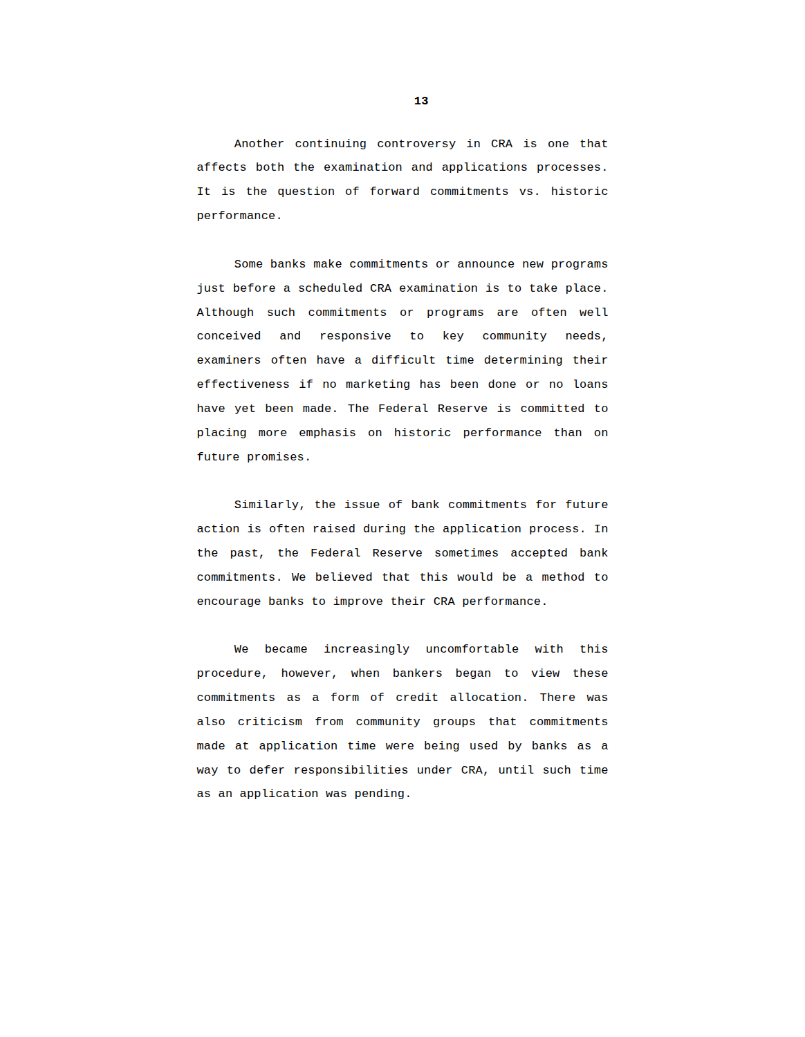13
Another continuing controversy in CRA is one that affects both the examination and applications processes. It is the question of forward commitments vs. historic performance.
Some banks make commitments or announce new programs just before a scheduled CRA examination is to take place. Although such commitments or programs are often well conceived and responsive to key community needs, examiners often have a difficult time determining their effectiveness if no marketing has been done or no loans have yet been made. The Federal Reserve is committed to placing more emphasis on historic performance than on future promises.
Similarly, the issue of bank commitments for future action is often raised during the application process. In the past, the Federal Reserve sometimes accepted bank commitments. We believed that this would be a method to encourage banks to improve their CRA performance.
We became increasingly uncomfortable with this procedure, however, when bankers began to view these commitments as a form of credit allocation. There was also criticism from community groups that commitments made at application time were being used by banks as a way to defer responsibilities under CRA, until such time as an application was pending.